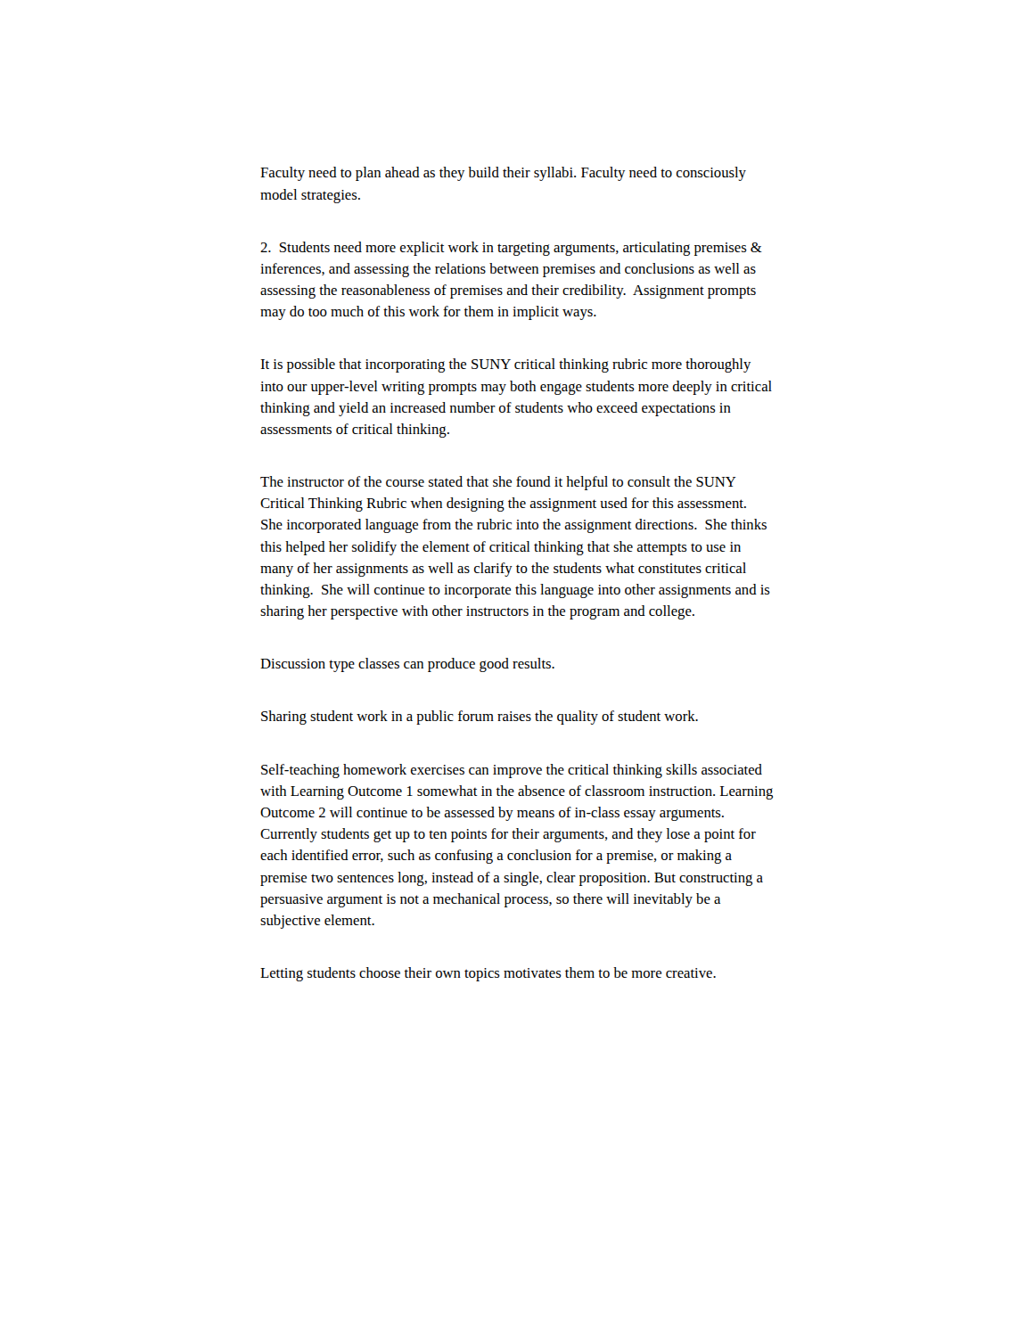Faculty need to plan ahead as they build their syllabi. Faculty need to consciously model strategies.
2. Students need more explicit work in targeting arguments, articulating premises & inferences, and assessing the relations between premises and conclusions as well as assessing the reasonableness of premises and their credibility. Assignment prompts may do too much of this work for them in implicit ways.
It is possible that incorporating the SUNY critical thinking rubric more thoroughly into our upper-level writing prompts may both engage students more deeply in critical thinking and yield an increased number of students who exceed expectations in assessments of critical thinking.
The instructor of the course stated that she found it helpful to consult the SUNY Critical Thinking Rubric when designing the assignment used for this assessment. She incorporated language from the rubric into the assignment directions. She thinks this helped her solidify the element of critical thinking that she attempts to use in many of her assignments as well as clarify to the students what constitutes critical thinking. She will continue to incorporate this language into other assignments and is sharing her perspective with other instructors in the program and college.
Discussion type classes can produce good results.
Sharing student work in a public forum raises the quality of student work.
Self-teaching homework exercises can improve the critical thinking skills associated with Learning Outcome 1 somewhat in the absence of classroom instruction. Learning Outcome 2 will continue to be assessed by means of in-class essay arguments. Currently students get up to ten points for their arguments, and they lose a point for each identified error, such as confusing a conclusion for a premise, or making a premise two sentences long, instead of a single, clear proposition. But constructing a persuasive argument is not a mechanical process, so there will inevitably be a subjective element.
Letting students choose their own topics motivates them to be more creative.